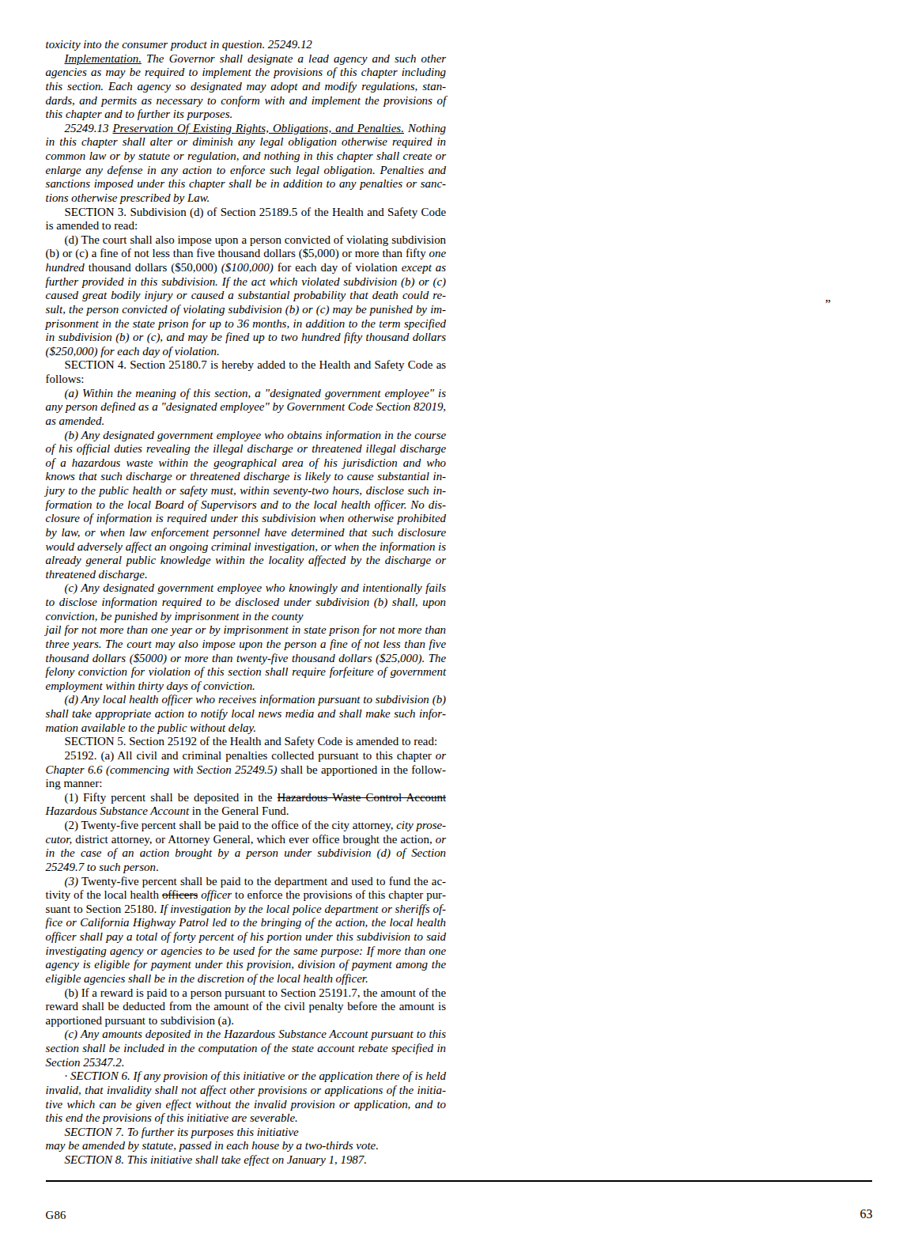toxicity into the consumer product in question. 25249.12
Implementation. The Governor shall designate a lead agency and such other agencies as may be required to implement the provisions of this chapter including this section. Each agency so designated may adopt and modify regulations, standards, and permits as necessary to conform with and implement the provisions of this chapter and to further its purposes.
25249.13 Preservation Of Existing Rights, Obligations, and Penalties. Nothing in this chapter shall alter or diminish any legal obligation otherwise required in common law or by statute or regulation, and nothing in this chapter shall create or enlarge any defense in any action to enforce such legal obligation. Penalties and sanctions imposed under this chapter shall be in addition to any penalties or sanctions otherwise prescribed by Law.
SECTION 3. Subdivision (d) of Section 25189.5 of the Health and Safety Code is amended to read:
(d) The court shall also impose upon a person convicted of violating subdivision (b) or (c) a fine of not less than five thousand dollars ($5,000) or more than fifty one hundred thousand dollars ($50,000) ($100,000) for each day of violation except as further provided in this subdivision. If the act which violated subdivision (b) or (c) caused great bodily injury or caused a substantial probability that death could result, the person convicted of violating subdivision (b) or (c) may be punished by imprisonment in the state prison for up to 36 months, in addition to the term specified in subdivision (b) or (c), and may be fined up to two hundred fifty thousand dollars ($250,000) for each day of violation.
SECTION 4. Section 25180.7 is hereby added to the Health and Safety Code as follows:
(a) Within the meaning of this section, a "designated government employee" is any person defined as a "designated employee" by Government Code Section 82019, as amended.
(b) Any designated government employee who obtains information in the course of his official duties revealing the illegal discharge or threatened illegal discharge of a hazardous waste within the geographical area of his jurisdiction and who knows that such discharge or threatened discharge is likely to cause substantial injury to the public health or safety must, within seventy-two hours, disclose such information to the local Board of Supervisors and to the local health officer. No disclosure of information is required under this subdivision when otherwise prohibited by law, or when law enforcement personnel have determined that such disclosure would adversely affect an ongoing criminal investigation, or when the information is already general public knowledge within the locality affected by the discharge or threatened discharge.
(c) Any designated government employee who knowingly and intentionally fails to disclose information required to be disclosed under subdivision (b) shall, upon conviction, be punished by imprisonment in the county
jail for not more than one year or by imprisonment in state prison for not more than three years. The court may also impose upon the person a fine of not less than five thousand dollars ($5000) or more than twenty-five thousand dollars ($25,000). The felony conviction for violation of this section shall require forfeiture of government employment within thirty days of conviction.
(d) Any local health officer who receives information pursuant to subdivision (b) shall take appropriate action to notify local news media and shall make such information available to the public without delay.
SECTION 5. Section 25192 of the Health and Safety Code is amended to read:
25192. (a) All civil and criminal penalties collected pursuant to this chapter or Chapter 6.6 (commencing with Section 25249.5) shall be apportioned in the following manner:
(1) Fifty percent shall be deposited in the Hazardous Waste Control Account Hazardous Substance Account in the General Fund.
(2) Twenty-five percent shall be paid to the office of the city attorney, city prosecutor, district attorney, or Attorney General, which ever office brought the action, or in the case of an action brought by a person under subdivision (d) of Section 25249.7 to such person.
(3) Twenty-five percent shall be paid to the department and used to fund the activity of the local health officers officer to enforce the provisions of this chapter pursuant to Section 25180. If investigation by the local police department or sheriffs office or California Highway Patrol led to the bringing of the action, the local health officer shall pay a total of forty percent of his portion under this subdivision to said investigating agency or agencies to be used for the same purpose: If more than one agency is eligible for payment under this provision, division of payment among the eligible agencies shall be in the discretion of the local health officer.
(b) If a reward is paid to a person pursuant to Section 25191.7, the amount of the reward shall be deducted from the amount of the civil penalty before the amount is apportioned pursuant to subdivision (a).
(c) Any amounts deposited in the Hazardous Substance Account pursuant to this section shall be included in the computation of the state account rebate specified in Section 25347.2.
· SECTION 6. If any provision of this initiative or the application there of is held invalid, that invalidity shall not affect other provisions or applications of the initiative which can be given effect without the invalid provision or application, and to this end the provisions of this initiative are severable.
SECTION 7. To further its purposes this initiative
may be amended by statute, passed in each house by a two-thirds vote.
SECTION 8. This initiative shall take effect on January 1, 1987.
”
G86
63